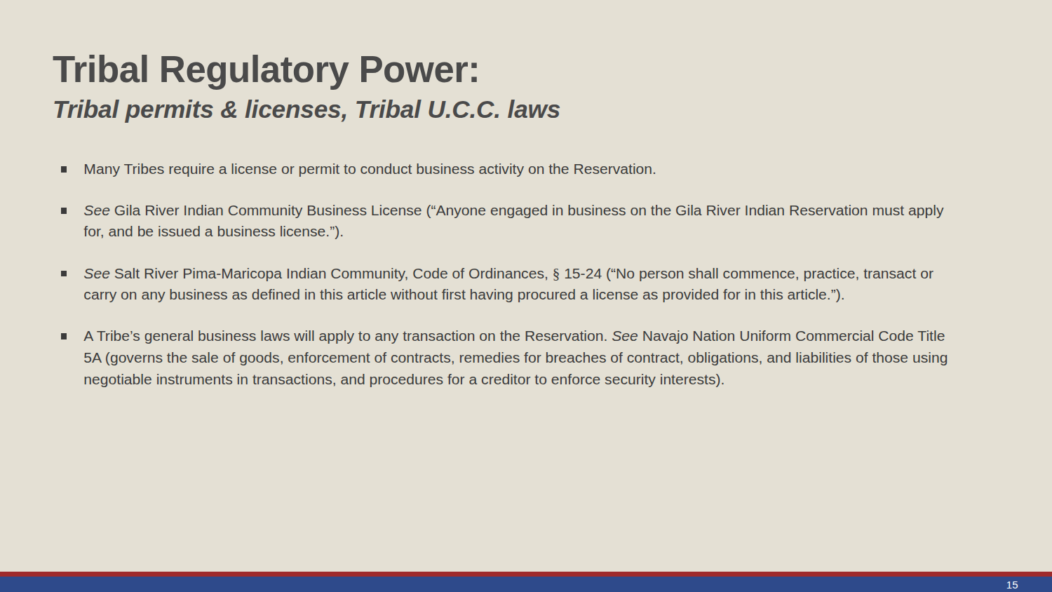Tribal Regulatory Power:
Tribal permits & licenses, Tribal U.C.C. laws
Many Tribes require a license or permit to conduct business activity on the Reservation.
See Gila River Indian Community Business License (“Anyone engaged in business on the Gila River Indian Reservation must apply for, and be issued a business license.”).
See Salt River Pima-Maricopa Indian Community, Code of Ordinances, § 15-24 (“No person shall commence, practice, transact or carry on any business as defined in this article without first having procured a license as provided for in this article.”).
A Tribe’s general business laws will apply to any transaction on the Reservation. See Navajo Nation Uniform Commercial Code Title 5A (governs the sale of goods, enforcement of contracts, remedies for breaches of contract, obligations, and liabilities of those using negotiable instruments in transactions, and procedures for a creditor to enforce security interests).
15